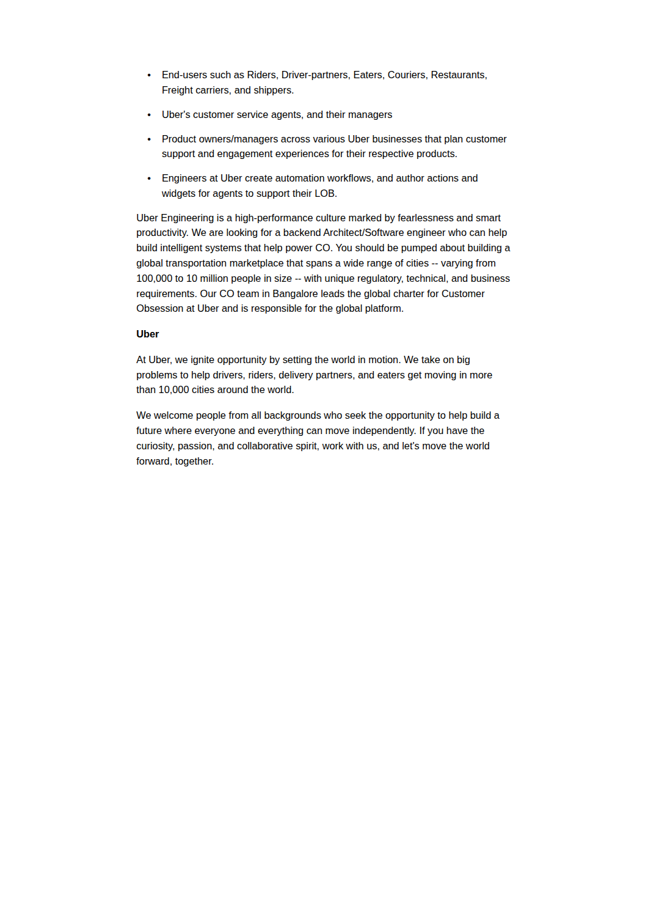End-users such as Riders, Driver-partners, Eaters, Couriers, Restaurants, Freight carriers, and shippers.
Uber's customer service agents, and their managers
Product owners/managers across various Uber businesses that plan customer support and engagement experiences for their respective products.
Engineers at Uber create automation workflows, and author actions and widgets for agents to support their LOB.
Uber Engineering is a high-performance culture marked by fearlessness and smart productivity. We are looking for a backend Architect/Software engineer who can help build intelligent systems that help power CO. You should be pumped about building a global transportation marketplace that spans a wide range of cities -- varying from 100,000 to 10 million people in size -- with unique regulatory, technical, and business requirements. Our CO team in Bangalore leads the global charter for Customer Obsession at Uber and is responsible for the global platform.
Uber
At Uber, we ignite opportunity by setting the world in motion. We take on big problems to help drivers, riders, delivery partners, and eaters get moving in more than 10,000 cities around the world.
We welcome people from all backgrounds who seek the opportunity to help build a future where everyone and everything can move independently. If you have the curiosity, passion, and collaborative spirit, work with us, and let's move the world forward, together.